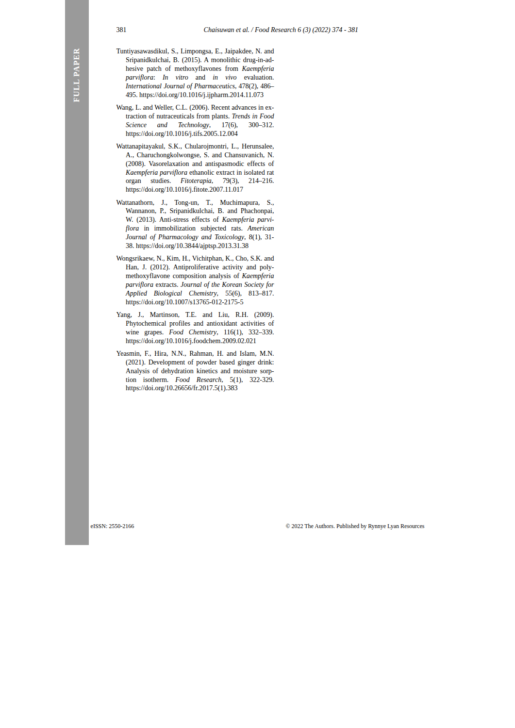FULL PAPER
381
Chaisuwan et al. / Food Research 6 (3) (2022) 374 - 381
Tuntiyasawasdikul, S., Limpongsa, E., Jaipakdee, N. and Sripanidkulchai, B. (2015). A monolithic drug-in-adhesive patch of methoxyflavones from Kaempferia parviflora: In vitro and in vivo evaluation. International Journal of Pharmaceutics, 478(2), 486–495. https://doi.org/10.1016/j.ijpharm.2014.11.073
Wang, L. and Weller, C.L. (2006). Recent advances in extraction of nutraceuticals from plants. Trends in Food Science and Technology, 17(6), 300–312. https://doi.org/10.1016/j.tifs.2005.12.004
Wattanapitayakul, S.K., Chularojmontri, L., Herunsalee, A., Charuchongkolwongse, S. and Chansuvanich, N. (2008). Vasorelaxation and antispasmodic effects of Kaempferia parviflora ethanolic extract in isolated rat organ studies. Fitoterapia, 79(3), 214–216. https://doi.org/10.1016/j.fitote.2007.11.017
Wattanathorn, J., Tong-un, T., Muchimapura, S., Wannanon, P., Sripanidkulchai, B. and Phachonpai, W. (2013). Anti-stress effects of Kaempferia parviflora in immobilization subjected rats. American Journal of Pharmacology and Toxicology, 8(1), 31-38. https://doi.org/10.3844/ajptsp.2013.31.38
Wongsrikaew, N., Kim, H., Vichitphan, K., Cho, S.K. and Han, J. (2012). Antiproliferative activity and polymethoxyflavone composition analysis of Kaempferia parviflora extracts. Journal of the Korean Society for Applied Biological Chemistry, 55(6), 813–817. https://doi.org/10.1007/s13765-012-2175-5
Yang, J., Martinson, T.E. and Liu, R.H. (2009). Phytochemical profiles and antioxidant activities of wine grapes. Food Chemistry, 116(1), 332–339. https://doi.org/10.1016/j.foodchem.2009.02.021
Yeasmin, F., Hira, N.N., Rahman, H. and Islam, M.N. (2021). Development of powder based ginger drink: Analysis of dehydration kinetics and moisture sorption isotherm. Food Research, 5(1), 322-329. https://doi.org/10.26656/fr.2017.5(1).383
eISSN: 2550-2166
© 2022 The Authors. Published by Rynnye Lyan Resources